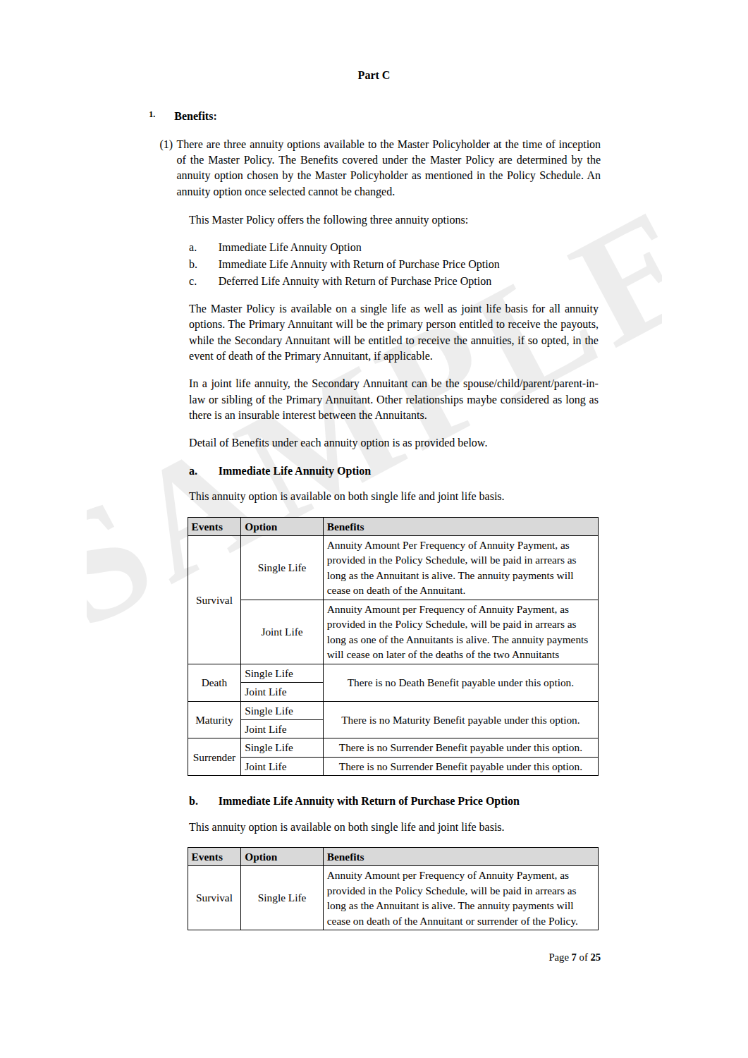SAMPLE
Part C
1.
Benefits:
(1)
There are three annuity options available to the Master Policyholder at the time of inception of the Master Policy. The Benefits covered under the Master Policy are determined by the annuity option chosen by the Master Policyholder as mentioned in the Policy Schedule. An annuity option once selected cannot be changed.
This Master Policy offers the following three annuity options:
a. Immediate Life Annuity Option
b. Immediate Life Annuity with Return of Purchase Price Option
c. Deferred Life Annuity with Return of Purchase Price Option
The Master Policy is available on a single life as well as joint life basis for all annuity options. The Primary Annuitant will be the primary person entitled to receive the payouts, while the Secondary Annuitant will be entitled to receive the annuities, if so opted, in the event of death of the Primary Annuitant, if applicable.
In a joint life annuity, the Secondary Annuitant can be the spouse/child/parent/parent-in-law or sibling of the Primary Annuitant. Other relationships maybe considered as long as there is an insurable interest between the Annuitants.
Detail of Benefits under each annuity option is as provided below.
a. Immediate Life Annuity Option
This annuity option is available on both single life and joint life basis.
| Events | Option | Benefits |
| --- | --- | --- |
| Survival | Single Life | Annuity Amount Per Frequency of Annuity Payment, as provided in the Policy Schedule, will be paid in arrears as long as the Annuitant is alive. The annuity payments will cease on death of the Annuitant. |
| Joint Life | Annuity Amount per Frequency of Annuity Payment, as provided in the Policy Schedule, will be paid in arrears as long as one of the Annuitants is alive. The annuity payments will cease on later of the deaths of the two Annuitants |
| Death | Single Life | There is no Death Benefit payable under this option. |
| Joint Life |
| Maturity | Single Life | There is no Maturity Benefit payable under this option. |
| Joint Life |
| Surrender | Single Life | There is no Surrender Benefit payable under this option. |
| Joint Life | There is no Surrender Benefit payable under this option. |
b. Immediate Life Annuity with Return of Purchase Price Option
This annuity option is available on both single life and joint life basis.
| Events | Option | Benefits |
| --- | --- | --- |
| Survival | Single Life | Annuity Amount per Frequency of Annuity Payment, as provided in the Policy Schedule, will be paid in arrears as long as the Annuitant is alive. The annuity payments will cease on death of the Annuitant or surrender of the Policy. |
Page 7 of 25